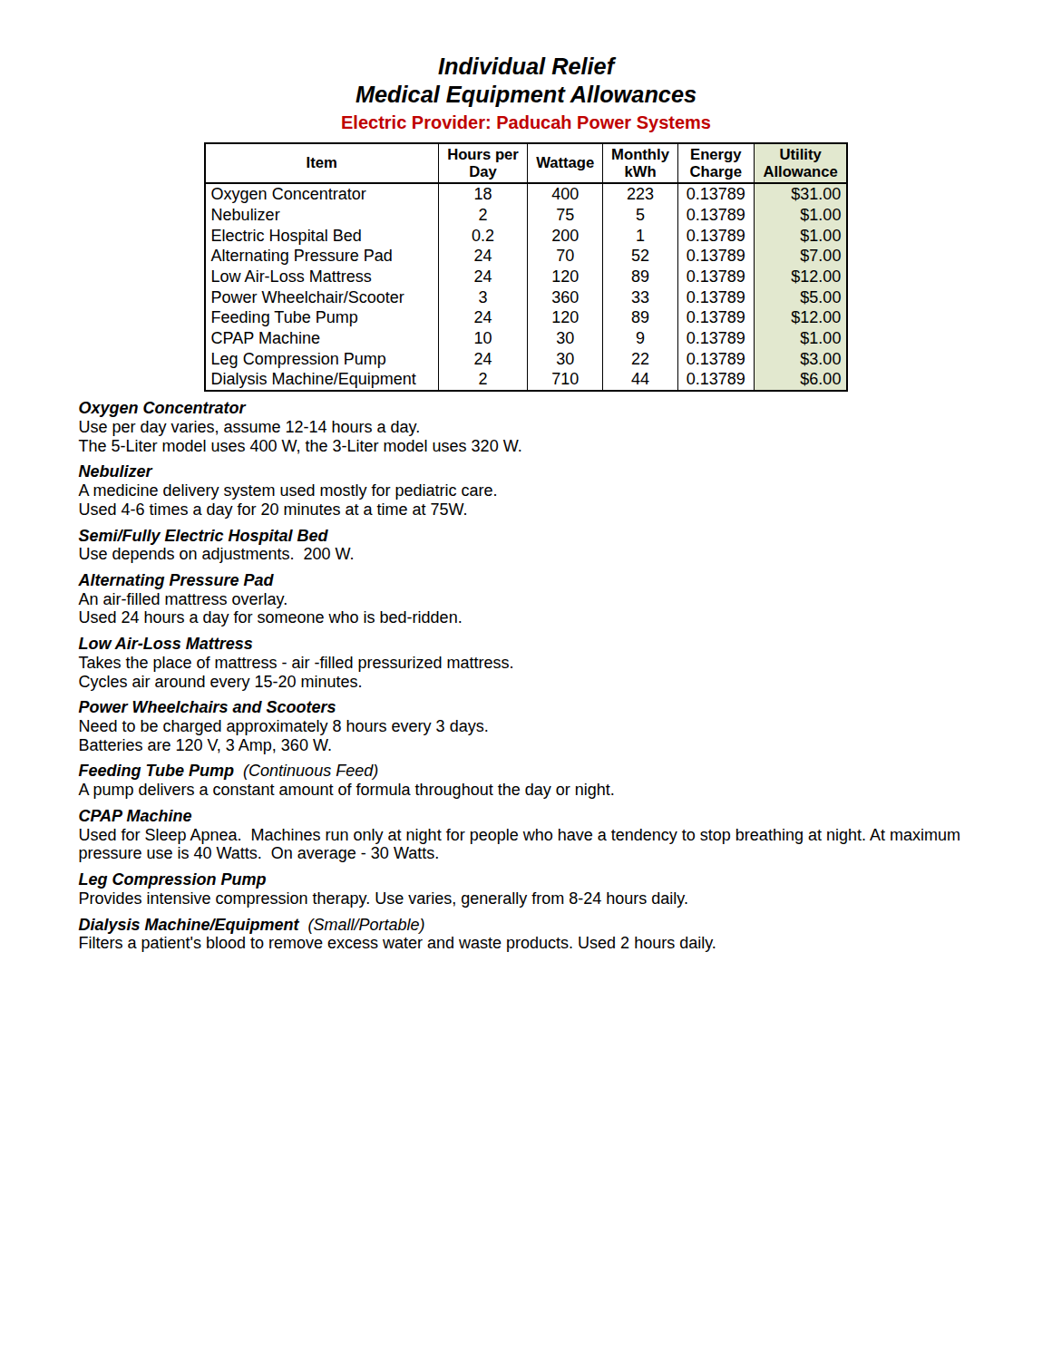Individual Relief
Medical Equipment Allowances
Electric Provider: Paducah Power Systems
| Item | Hours per Day | Wattage | Monthly kWh | Energy Charge | Utility Allowance |
| --- | --- | --- | --- | --- | --- |
| Oxygen Concentrator | 18 | 400 | 223 | 0.13789 | $31.00 |
| Nebulizer | 2 | 75 | 5 | 0.13789 | $1.00 |
| Electric Hospital Bed | 0.2 | 200 | 1 | 0.13789 | $1.00 |
| Alternating Pressure Pad | 24 | 70 | 52 | 0.13789 | $7.00 |
| Low Air-Loss Mattress | 24 | 120 | 89 | 0.13789 | $12.00 |
| Power Wheelchair/Scooter | 3 | 360 | 33 | 0.13789 | $5.00 |
| Feeding Tube Pump | 24 | 120 | 89 | 0.13789 | $12.00 |
| CPAP Machine | 10 | 30 | 9 | 0.13789 | $1.00 |
| Leg Compression Pump | 24 | 30 | 22 | 0.13789 | $3.00 |
| Dialysis Machine/Equipment | 2 | 710 | 44 | 0.13789 | $6.00 |
Oxygen Concentrator
Use per day varies, assume 12-14 hours a day.
The 5-Liter model uses 400 W, the 3-Liter model uses 320 W.
Nebulizer
A medicine delivery system used mostly for pediatric care.
Used 4-6 times a day for 20 minutes at a time at 75W.
Semi/Fully Electric Hospital Bed
Use depends on adjustments. 200 W.
Alternating Pressure Pad
An air-filled mattress overlay.
Used 24 hours a day for someone who is bed-ridden.
Low Air-Loss Mattress
Takes the place of mattress - air -filled pressurized mattress.
Cycles air around every 15-20 minutes.
Power Wheelchairs and Scooters
Need to be charged approximately 8 hours every 3 days.
Batteries are 120 V, 3 Amp, 360 W.
Feeding Tube Pump (Continuous Feed)
A pump delivers a constant amount of formula throughout the day or night.
CPAP Machine
Used for Sleep Apnea. Machines run only at night for people who have a tendency to stop breathing at night. At maximum pressure use is 40 Watts. On average - 30 Watts.
Leg Compression Pump
Provides intensive compression therapy. Use varies, generally from 8-24 hours daily.
Dialysis Machine/Equipment (Small/Portable)
Filters a patient's blood to remove excess water and waste products. Used 2 hours daily.